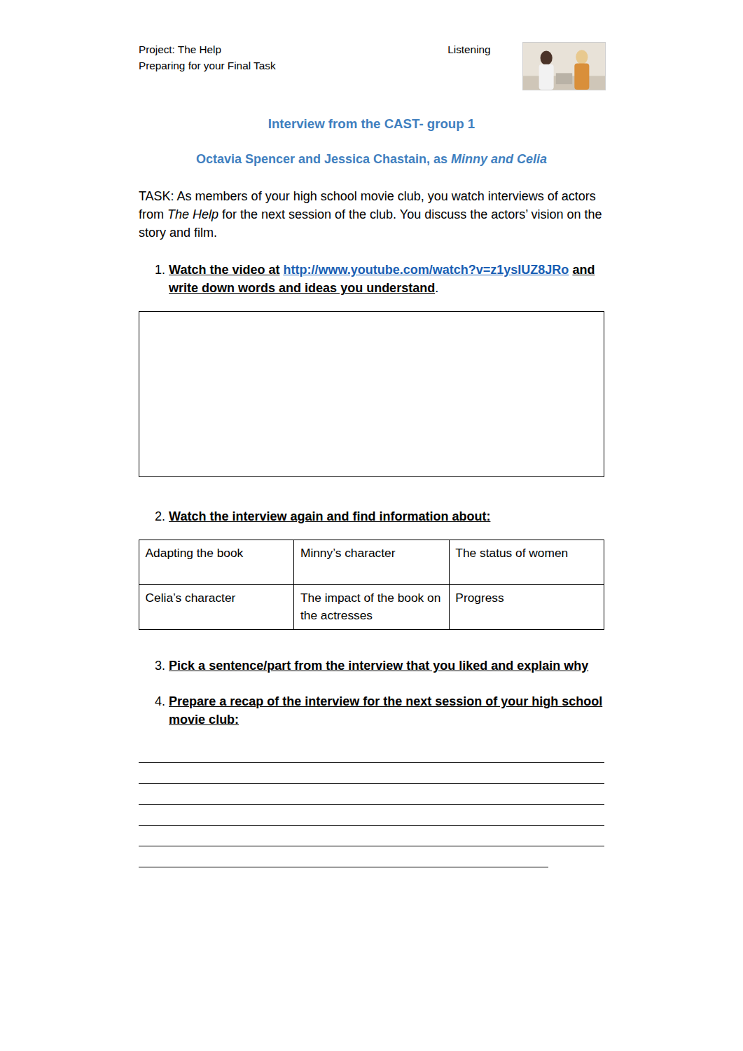Project: The Help
Preparing for your Final Task
Listening
Interview from the CAST- group 1
Octavia Spencer and Jessica Chastain, as Minny and Celia
TASK: As members of your high school movie club, you watch interviews of actors from The Help for the next session of the club. You discuss the actors’ vision on the story and film.
Watch the video at http://www.youtube.com/watch?v=z1ysIUZ8JRo and write down words and ideas you understand.
Watch the interview again and find information about:
| Adapting the book | Minny’s character | The status of women |
| Celia’s character | The impact of the book on the actresses | Progress |
Pick a sentence/part from the interview that you liked and explain why
Prepare a recap of the interview for the next session of your high school movie club: